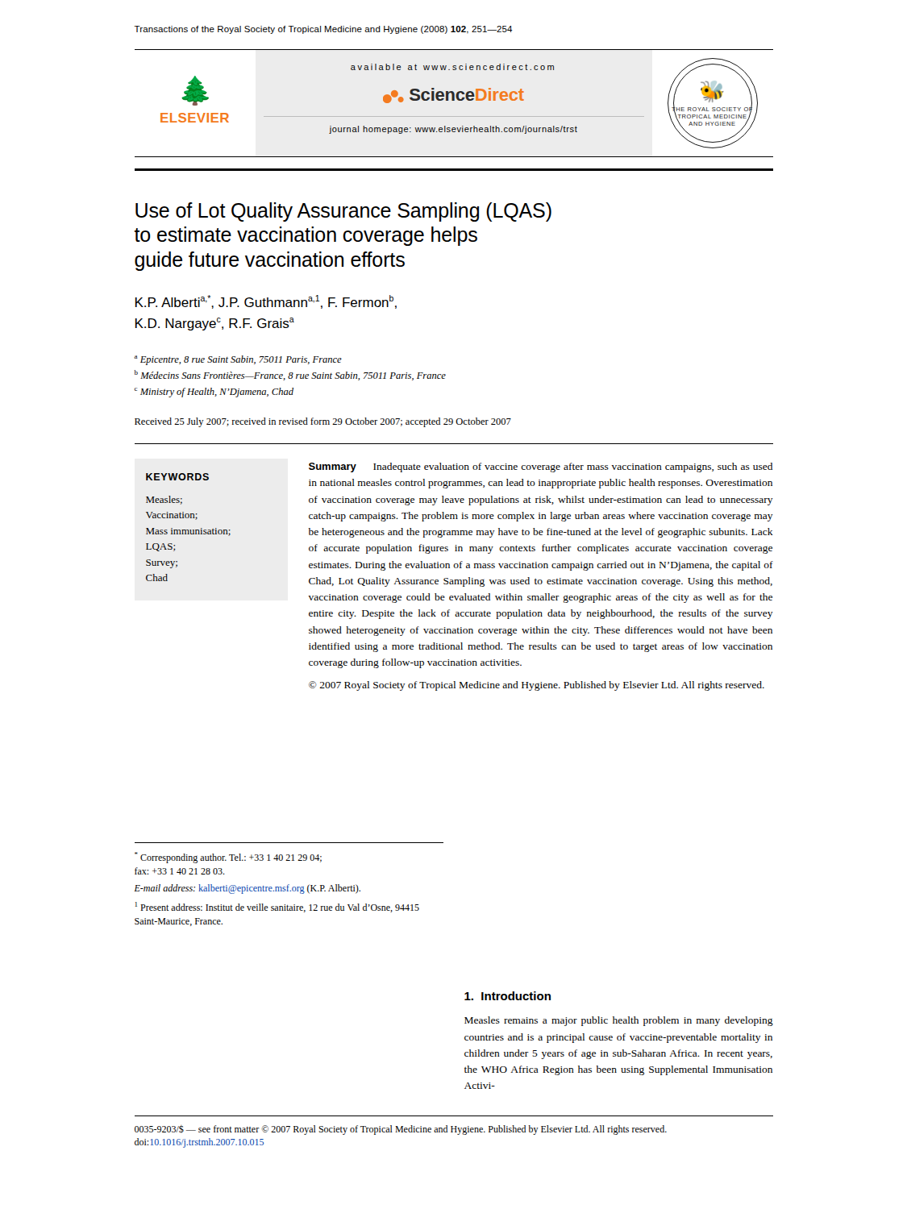Transactions of the Royal Society of Tropical Medicine and Hygiene (2008) 102, 251—254
🌲
ELSEVIER
available at www.sciencedirect.com
ScienceDirect
journal homepage: www.elsevierhealth.com/journals/trst
🐝
THE ROYAL SOCIETY OF
TROPICAL MEDICINE
AND HYGIENE
Use of Lot Quality Assurance Sampling (LQAS)
to estimate vaccination coverage helps
guide future vaccination efforts
K.P. Albertia,*, J.P. Guthmanna,1, F. Fermonb,
K.D. Nargayec, R.F. Graisa
a Epicentre, 8 rue Saint Sabin, 75011 Paris, France
b Médecins Sans Frontières—France, 8 rue Saint Sabin, 75011 Paris, France
c Ministry of Health, N’Djamena, Chad
Received 25 July 2007; received in revised form 29 October 2007; accepted 29 October 2007
KEYWORDS
Measles;
Vaccination;
Mass immunisation;
LQAS;
Survey;
Chad
Summary Inadequate evaluation of vaccine coverage after mass vaccination campaigns, such as used in national measles control programmes, can lead to inappropriate public health responses. Overestimation of vaccination coverage may leave populations at risk, whilst under-estimation can lead to unnecessary catch-up campaigns. The problem is more complex in large urban areas where vaccination coverage may be heterogeneous and the programme may have to be fine-tuned at the level of geographic subunits. Lack of accurate population figures in many contexts further complicates accurate vaccination coverage estimates. During the evaluation of a mass vaccination campaign carried out in N’Djamena, the capital of Chad, Lot Quality Assurance Sampling was used to estimate vaccination coverage. Using this method, vaccination coverage could be evaluated within smaller geographic areas of the city as well as for the entire city. Despite the lack of accurate population data by neighbourhood, the results of the survey showed heterogeneity of vaccination coverage within the city. These differences would not have been identified using a more traditional method. The results can be used to target areas of low vaccination coverage during follow-up vaccination activities.
© 2007 Royal Society of Tropical Medicine and Hygiene. Published by Elsevier Ltd. All rights reserved.
* Corresponding author. Tel.: +33 1 40 21 29 04;
fax: +33 1 40 21 28 03.
E-mail address: kalberti@epicentre.msf.org (K.P. Alberti).
1 Present address: Institut de veille sanitaire, 12 rue du Val d’Osne, 94415 Saint-Maurice, France.
1. Introduction
Measles remains a major public health problem in many developing countries and is a principal cause of vaccine-preventable mortality in children under 5 years of age in sub-Saharan Africa. In recent years, the WHO Africa Region has been using Supplemental Immunisation Activi-
0035-9203/$ — see front matter © 2007 Royal Society of Tropical Medicine and Hygiene. Published by Elsevier Ltd. All rights reserved.
doi:10.1016/j.trstmh.2007.10.015